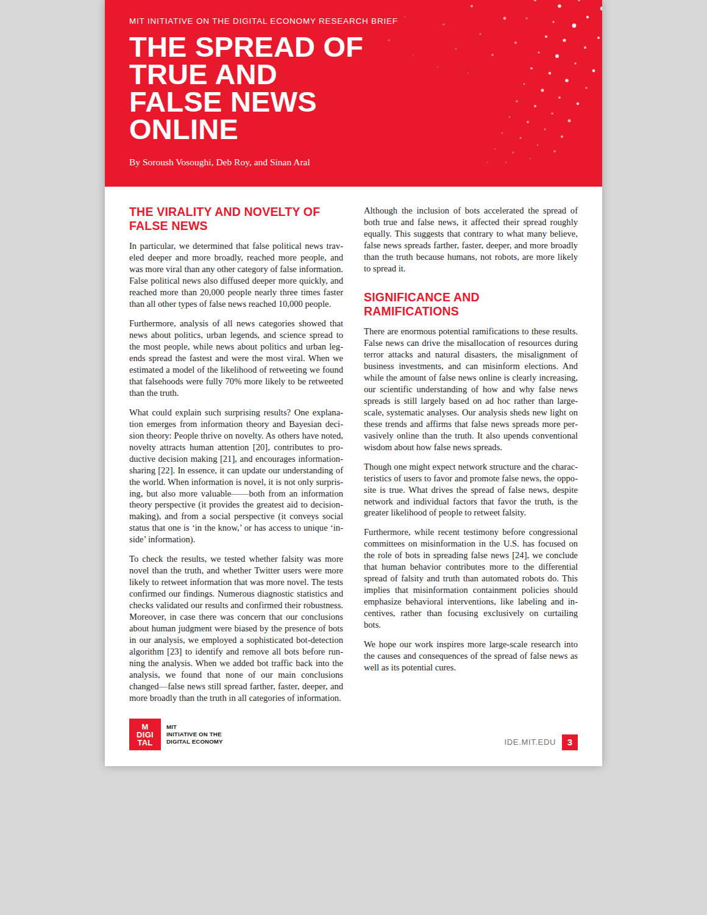MIT Initiative on the Digital Economy Research Brief
The Spread of True and
False News Online
By Soroush Vosoughi, Deb Roy, and Sinan Aral
The Virality and Novelty of False News
In particular, we determined that false political news traveled deeper and more broadly, reached more people, and was more viral than any other category of false information. False political news also diffused deeper more quickly, and reached more than 20,000 people nearly three times faster than all other types of false news reached 10,000 people.
Furthermore, analysis of all news categories showed that news about politics, urban legends, and science spread to the most people, while news about politics and urban legends spread the fastest and were the most viral. When we estimated a model of the likelihood of retweeting we found that falsehoods were fully 70% more likely to be retweeted than the truth.
What could explain such surprising results? One explanation emerges from information theory and Bayesian decision theory: People thrive on novelty. As others have noted, novelty attracts human attention [20], contributes to productive decision making [21], and encourages information-sharing [22]. In essence, it can update our understanding of the world. When information is novel, it is not only surprising, but also more valuable——both from an information theory perspective (it provides the greatest aid to decision-making), and from a social perspective (it conveys social status that one is ‘in the know,’ or has access to unique ‘inside’ information).
To check the results, we tested whether falsity was more novel than the truth, and whether Twitter users were more likely to retweet information that was more novel. The tests confirmed our findings. Numerous diagnostic statistics and checks validated our results and confirmed their robustness. Moreover, in case there was concern that our conclusions about human judgment were biased by the presence of bots in our analysis, we employed a sophisticated bot-detection algorithm [23] to identify and remove all bots before running the analysis. When we added bot traffic back into the analysis, we found that none of our main conclusions changed—false news still spread farther, faster, deeper, and more broadly than the truth in all categories of information.
Although the inclusion of bots accelerated the spread of both true and false news, it affected their spread roughly equally. This suggests that contrary to what many believe, false news spreads farther, faster, deeper, and more broadly than the truth because humans, not robots, are more likely to spread it.
Significance and Ramifications
There are enormous potential ramifications to these results. False news can drive the misallocation of resources during terror attacks and natural disasters, the misalignment of business investments, and can misinform elections. And while the amount of false news online is clearly increasing, our scientific understanding of how and why false news spreads is still largely based on ad hoc rather than large-scale, systematic analyses. Our analysis sheds new light on these trends and affirms that false news spreads more pervasively online than the truth. It also upends conventional wisdom about how false news spreads.
Though one might expect network structure and the characteristics of users to favor and promote false news, the opposite is true. What drives the spread of false news, despite network and individual factors that favor the truth, is the greater likelihood of people to retweet falsity.
Furthermore, while recent testimony before congressional committees on misinformation in the U.S. has focused on the role of bots in spreading false news [24], we conclude that human behavior contributes more to the differential spread of falsity and truth than automated robots do. This implies that misinformation containment policies should emphasize behavioral interventions, like labeling and incentives, rather than focusing exclusively on curtailing bots.
We hope our work inspires more large-scale research into the causes and consequences of the spread of false news as well as its potential cures.
MDIGI TAL
MIT
Initiative on the
Digital Economy
IDE.MIT.EDU 3